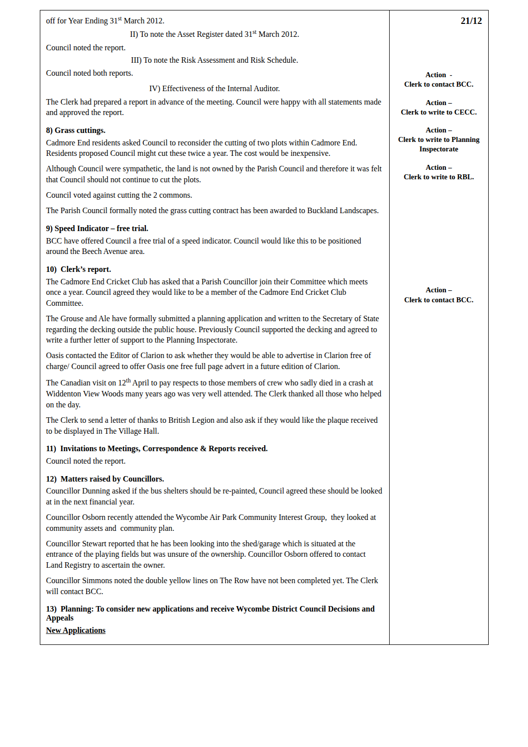| off for Year Ending 31 st March 2012. II) To note the Asset Register dated 31 st March 2012. Council noted the report. III) To note the Risk Assessment and Risk Schedule. Council noted both reports. IV) Effectiveness of the Internal Auditor. The Clerk had prepared a report in advance of the meeting. Council were happy with all statements made and approved the report. 8) Grass cuttings. Cadmore End residents asked Council to reconsider the cutting of two plots within Cadmore End. Residents proposed Council might cut these twice a year. The cost would be inexpensive. Although Council were sympathetic, the land is not owned by the Parish Council and therefore it was felt that Council should not continue to cut the plots. Council voted against cutting the 2 commons. The Parish Council formally noted the grass cutting contract has been awarded to Buckland Landscapes. 9) Speed Indicator – free trial. BCC have offered Council a free trial of a speed indicator. Council would like this to be positioned around the Beech Avenue area. 10) Clerk’s report. The Cadmore End Cricket Club has asked that a Parish Councillor join their Committee which meets once a year. Council agreed they would like to be a member of the Cadmore End Cricket Club Committee. The Grouse and Ale have formally submitted a planning application and written to the Secretary of State regarding the decking outside the public house. Previously Council supported the decking and agreed to write a further letter of support to the Planning Inspectorate. Oasis contacted the Editor of Clarion to ask whether they would be able to advertise in Clarion free of charge/ Council agreed to offer Oasis one free full page advert in a future edition of Clarion. The Canadian visit on 12 th April to pay respects to those members of crew who sadly died in a crash at Widdenton View Woods many years ago was very well attended. The Clerk thanked all those who helped on the day. The Clerk to send a letter of thanks to British Legion and also ask if they would like the plaque received to be displayed in The Village Hall. 11) Invitations to Meetings, Correspondence & Reports received. Council noted the report. 12) Matters raised by Councillors. Councillor Dunning asked if the bus shelters should be re-painted, Council agreed these should be looked at in the next financial year. Councillor Osborn recently attended the Wycombe Air Park Community Interest Group, they looked at community assets and community plan. Councillor Stewart reported that he has been looking into the shed/garage which is situated at the entrance of the playing fields but was unsure of the ownership. Councillor Osborn offered to contact Land Registry to ascertain the owner. Councillor Simmons noted the double yellow lines on The Row have not been completed yet. The Clerk will contact BCC. 13) Planning: To consider new applications and receive Wycombe District Council Decisions and Appeals New Applications | 21/12 Action - Clerk to contact BCC. Action – Clerk to write to CECC. Action – Clerk to write to Planning Inspectorate Action – Clerk to write to RBL. Action – Clerk to contact BCC. |